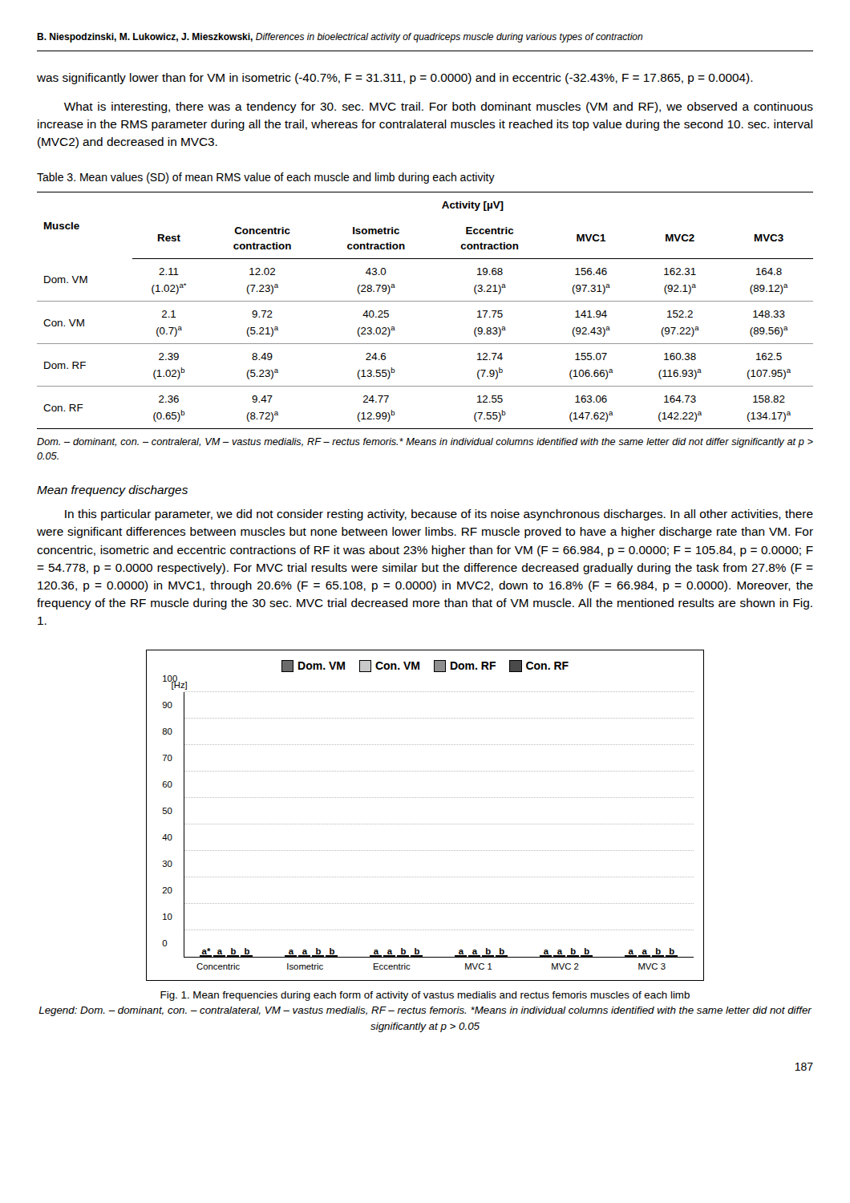B. Niespodzinski, M. Lukowicz, J. Mieszkowski, Differences in bioelectrical activity of quadriceps muscle during various types of contraction
was significantly lower than for VM in isometric (-40.7%, F = 31.311, p = 0.0000) and in eccentric (-32.43%, F = 17.865, p = 0.0004).
What is interesting, there was a tendency for 30. sec. MVC trail. For both dominant muscles (VM and RF), we observed a continuous increase in the RMS parameter during all the trail, whereas for contralateral muscles it reached its top value during the second 10. sec. interval (MVC2) and decreased in MVC3.
Table 3. Mean values (SD) of mean RMS value of each muscle and limb during each activity
| Muscle | Activity [µV] |
| --- | --- |
| Rest | Concentric contraction | Isometric contraction | Eccentric contraction | MVC1 | MVC2 | MVC3 |
| Dom. VM | 2.11 (1.02) a* | 12.02 (7.23) a | 43.0 (28.79) a | 19.68 (3.21) a | 156.46 (97.31) a | 162.31 (92.1) a | 164.8 (89.12) a |
| Con. VM | 2.1 (0.7) a | 9.72 (5.21) a | 40.25 (23.02) a | 17.75 (9.83) a | 141.94 (92.43) a | 152.2 (97.22) a | 148.33 (89.56) a |
| Dom. RF | 2.39 (1.02) b | 8.49 (5.23) a | 24.6 (13.55) b | 12.74 (7.9) b | 155.07 (106.66) a | 160.38 (116.93) a | 162.5 (107.95) a |
| Con. RF | 2.36 (0.65) b | 9.47 (8.72) a | 24.77 (12.99) b | 12.55 (7.55) b | 163.06 (147.62) a | 164.73 (142.22) a | 158.82 (134.17) a |
Dom. – dominant, con. – contraleral, VM – vastus medialis, RF – rectus femoris.* Means in individual columns identified with the same letter did not differ significantly at p > 0.05.
Mean frequency discharges
In this particular parameter, we did not consider resting activity, because of its noise asynchronous discharges. In all other activities, there were significant differences between muscles but none between lower limbs. RF muscle proved to have a higher discharge rate than VM. For concentric, isometric and eccentric contractions of RF it was about 23% higher than for VM (F = 66.984, p = 0.0000; F = 105.84, p = 0.0000; F = 54.778, p = 0.0000 respectively). For MVC trial results were similar but the difference decreased gradually during the task from 27.8% (F = 120.36, p = 0.0000) in MVC1, through 20.6% (F = 65.108, p = 0.0000) in MVC2, down to 16.8% (F = 66.984, p = 0.0000). Moreover, the frequency of the RF muscle during the 30 sec. MVC trial decreased more than that of VM muscle. All the mentioned results are shown in Fig. 1.
Dom. VM Con. VM Dom. RF Con. RF
[Hz]
100
90
80
70
60
50
40
30
20
10
0
a*
a
b
b
a
a
b
b
a
a
b
b
a
a
b
b
a
a
b
b
a
a
b
b
Concentric Isometric Eccentric MVC 1 MVC 2 MVC 3
Fig. 1. Mean frequencies during each form of activity of vastus medialis and rectus femoris muscles of each limb
Legend: Dom. – dominant, con. – contralateral, VM – vastus medialis, RF – rectus femoris. *Means in individual columns identified with the same letter did not differ significantly at p > 0.05
187